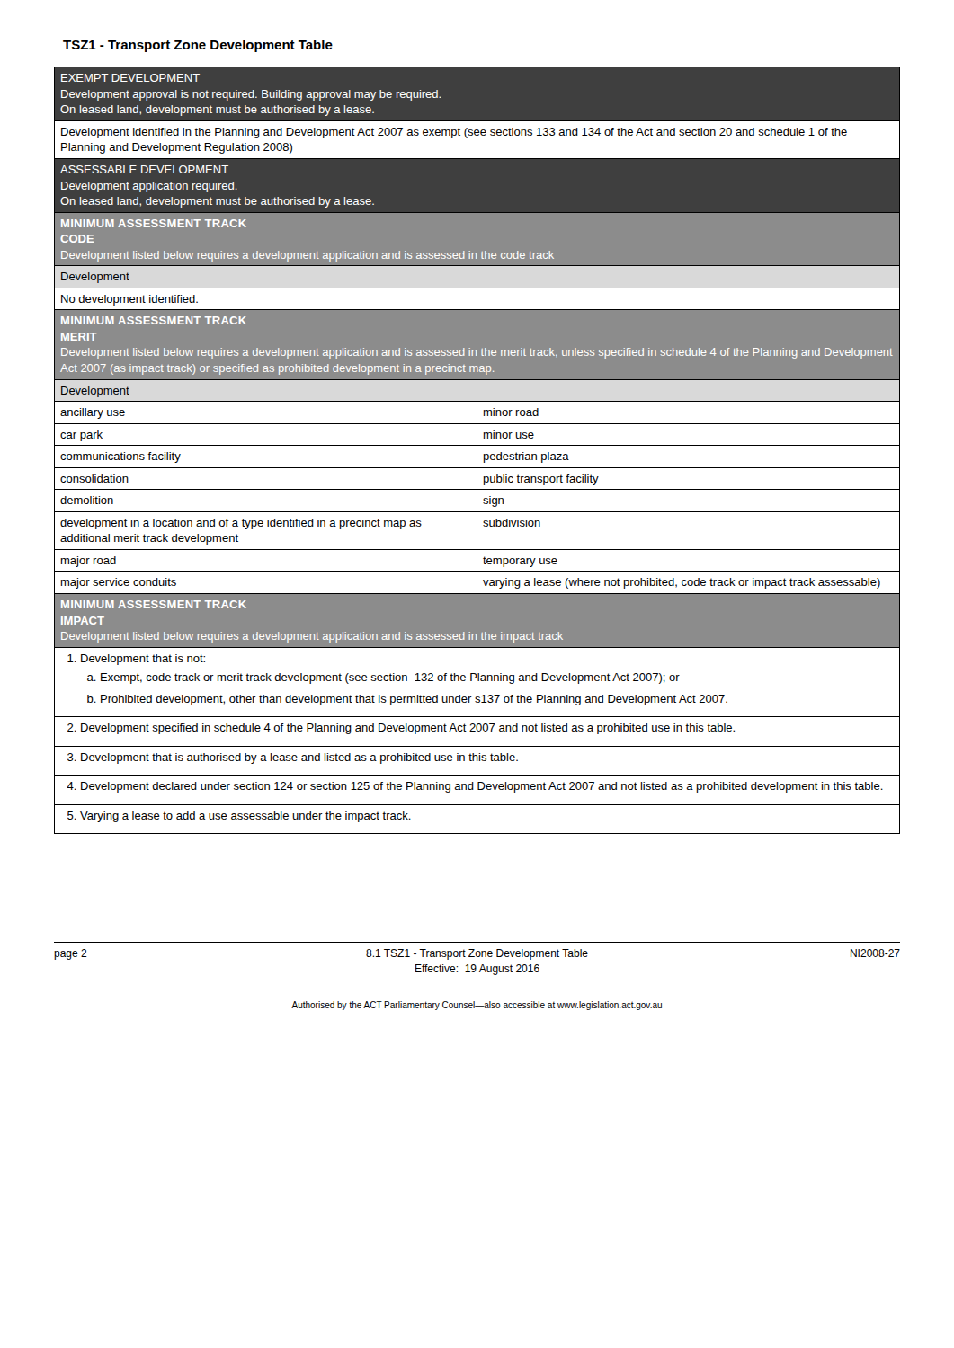TSZ1 - Transport Zone Development Table
| EXEMPT DEVELOPMENT Development approval is not required. Building approval may be required. On leased land, development must be authorised by a lease. |
| Development identified in the Planning and Development Act 2007 as exempt (see sections 133 and 134 of the Act and section 20 and schedule 1 of the Planning and Development Regulation 2008) |
| ASSESSABLE DEVELOPMENT Development application required. On leased land, development must be authorised by a lease. |
| MINIMUM ASSESSMENT TRACK CODE Development listed below requires a development application and is assessed in the code track |
| Development |
| No development identified. |
| MINIMUM ASSESSMENT TRACK MERIT Development listed below requires a development application and is assessed in the merit track, unless specified in schedule 4 of the Planning and Development Act 2007 (as impact track) or specified as prohibited development in a precinct map. |
| Development |
| ancillary use | minor road |
| car park | minor use |
| communications facility | pedestrian plaza |
| consolidation | public transport facility |
| demolition | sign |
| development in a location and of a type identified in a precinct map as additional merit track development | subdivision |
| major road | temporary use |
| major service conduits | varying a lease (where not prohibited, code track or impact track assessable) |
| MINIMUM ASSESSMENT TRACK IMPACT Development listed below requires a development application and is assessed in the impact track |
| Development that is not: Exempt, code track or merit track development (see section 132 of the Planning and Development Act 2007); or Prohibited development, other than development that is permitted under s137 of the Planning and Development Act 2007. |
| Development specified in schedule 4 of the Planning and Development Act 2007 and not listed as a prohibited use in this table. |
| Development that is authorised by a lease and listed as a prohibited use in this table. |
| Development declared under section 124 or section 125 of the Planning and Development Act 2007 and not listed as a prohibited development in this table. |
| Varying a lease to add a use assessable under the impact track. |
page 2
8.1 TSZ1 - Transport Zone Development Table
NI2008-27
Effective: 19 August 2016
Authorised by the ACT Parliamentary Counsel—also accessible at www.legislation.act.gov.au